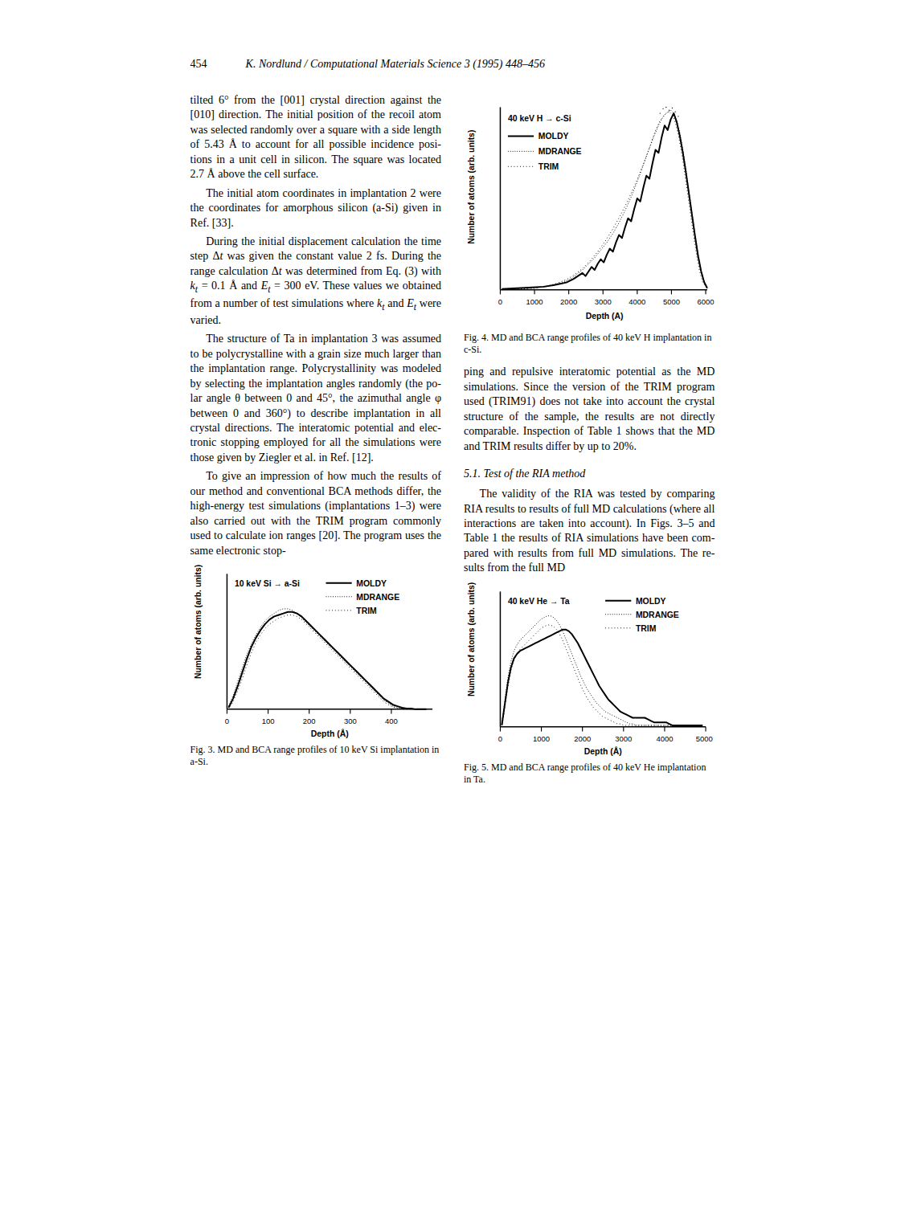454 K. Nordlund / Computational Materials Science 3 (1995) 448–456
tilted 6° from the [001] crystal direction against the [010] direction. The initial position of the recoil atom was selected randomly over a square with a side length of 5.43 Å to account for all possible incidence positions in a unit cell in silicon. The square was located 2.7 Å above the cell surface.
The initial atom coordinates in implantation 2 were the coordinates for amorphous silicon (a-Si) given in Ref. [33].
During the initial displacement calculation the time step Δt was given the constant value 2 fs. During the range calculation Δt was determined from Eq. (3) with kt = 0.1 Å and Et = 300 eV. These values we obtained from a number of test simulations where kt and Et were varied.
The structure of Ta in implantation 3 was assumed to be polycrystalline with a grain size much larger than the implantation range. Polycrystallinity was modeled by selecting the implantation angles randomly (the polar angle θ between 0 and 45°, the azimuthal angle φ between 0 and 360°) to describe implantation in all crystal directions. The interatomic potential and electronic stopping employed for all the simulations were those given by Ziegler et al. in Ref. [12].
To give an impression of how much the results of our method and conventional BCA methods differ, the high-energy test simulations (implantations 1–3) were also carried out with the TRIM program commonly used to calculate ion ranges [20]. The program uses the same electronic stop-
0 100 200 300 400 Depth (Å) Number of atoms (arb. units) 10 keV Si → a-Si MOLDY MDRANGE TRIM
Fig. 3. MD and BCA range profiles of 10 keV Si implantation in a-Si.
0 1000 2000 3000 4000 5000 6000 Depth (A) Number of atoms (arb. units) 40 keV H → c-Si MOLDY MDRANGE TRIM
Fig. 4. MD and BCA range profiles of 40 keV H implantation in c-Si.
ping and repulsive interatomic potential as the MD simulations. Since the version of the TRIM program used (TRIM91) does not take into account the crystal structure of the sample, the results are not directly comparable. Inspection of Table 1 shows that the MD and TRIM results differ by up to 20%.
5.1. Test of the RIA method
The validity of the RIA was tested by comparing RIA results to results of full MD calculations (where all interactions are taken into account). In Figs. 3–5 and Table 1 the results of RIA simulations have been compared with results from full MD simulations. The results from the full MD
0 1000 2000 3000 4000 5000 Depth (Å) Number of atoms (arb. units) 40 keV He → Ta MOLDY MDRANGE TRIM
Fig. 5. MD and BCA range profiles of 40 keV He implantation in Ta.